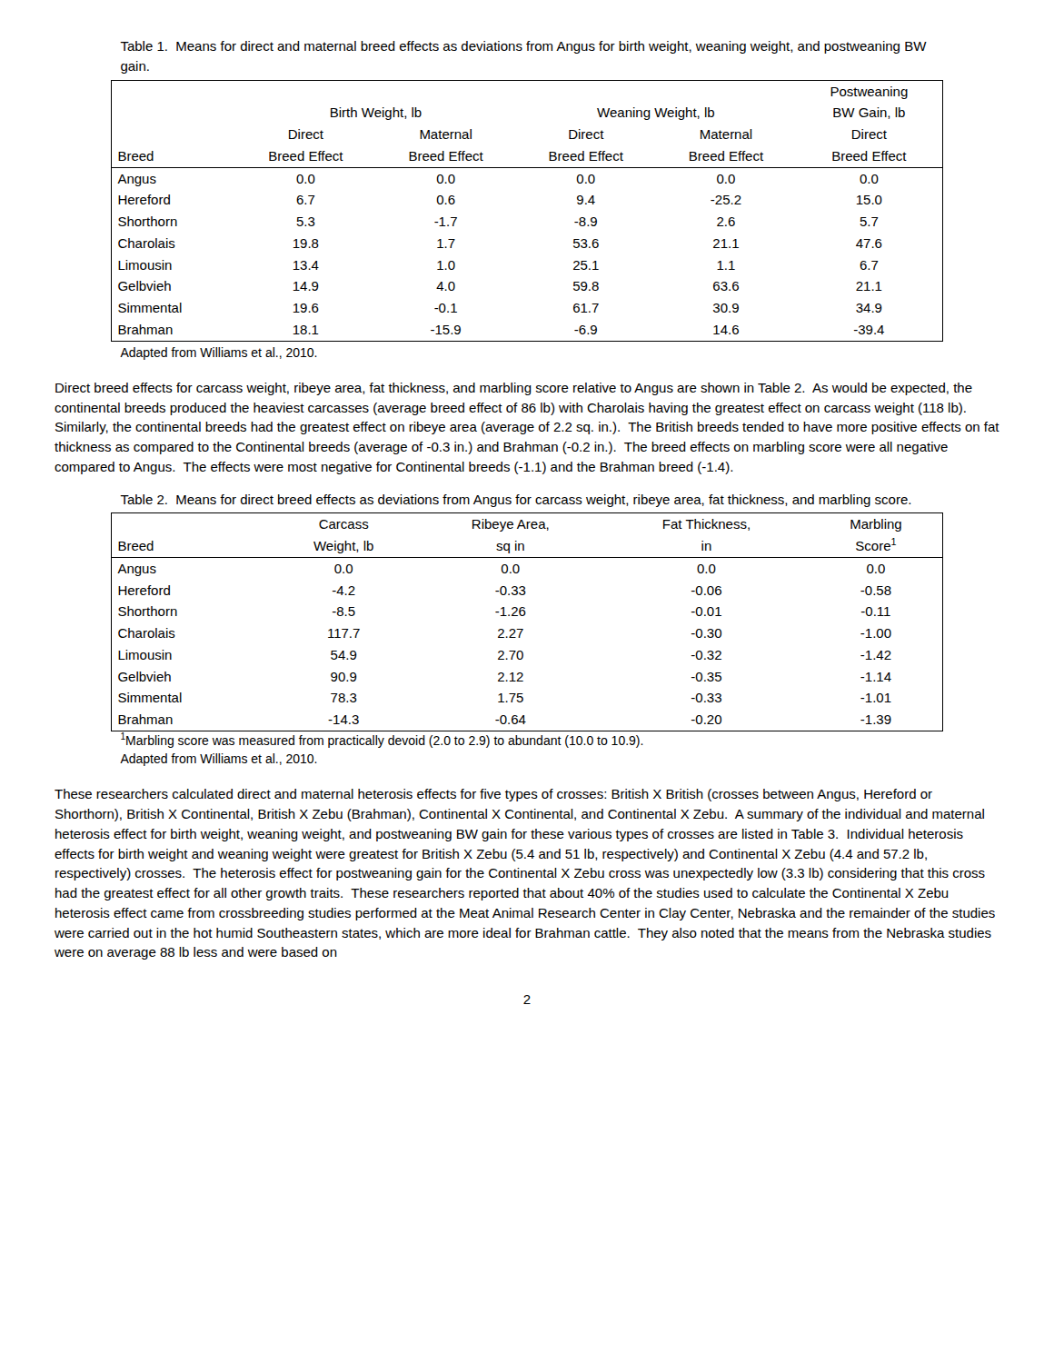Table 1. Means for direct and maternal breed effects as deviations from Angus for birth weight, weaning weight, and postweaning BW gain.
| | | | Postweaning |
| | Birth Weight, lb | Weaning Weight, lb | BW Gain, lb |
| | Direct | Maternal | Direct | Maternal | Direct |
| Breed | Breed Effect | Breed Effect | Breed Effect | Breed Effect | Breed Effect |
| Angus | 0.0 | 0.0 | 0.0 | 0.0 | 0.0 |
| Hereford | 6.7 | 0.6 | 9.4 | -25.2 | 15.0 |
| Shorthorn | 5.3 | -1.7 | -8.9 | 2.6 | 5.7 |
| Charolais | 19.8 | 1.7 | 53.6 | 21.1 | 47.6 |
| Limousin | 13.4 | 1.0 | 25.1 | 1.1 | 6.7 |
| Gelbvieh | 14.9 | 4.0 | 59.8 | 63.6 | 21.1 |
| Simmental | 19.6 | -0.1 | 61.7 | 30.9 | 34.9 |
| Brahman | 18.1 | -15.9 | -6.9 | 14.6 | -39.4 |
Adapted from Williams et al., 2010.
Direct breed effects for carcass weight, ribeye area, fat thickness, and marbling score relative to Angus are shown in Table 2. As would be expected, the continental breeds produced the heaviest carcasses (average breed effect of 86 lb) with Charolais having the greatest effect on carcass weight (118 lb). Similarly, the continental breeds had the greatest effect on ribeye area (average of 2.2 sq. in.). The British breeds tended to have more positive effects on fat thickness as compared to the Continental breeds (average of -0.3 in.) and Brahman (-0.2 in.). The breed effects on marbling score were all negative compared to Angus. The effects were most negative for Continental breeds (-1.1) and the Brahman breed (-1.4).
Table 2. Means for direct breed effects as deviations from Angus for carcass weight, ribeye area, fat thickness, and marbling score.
| | Carcass | Ribeye Area, | Fat Thickness, | Marbling |
| Breed | Weight, lb | sq in | in | Score 1 |
| Angus | 0.0 | 0.0 | 0.0 | 0.0 |
| Hereford | -4.2 | -0.33 | -0.06 | -0.58 |
| Shorthorn | -8.5 | -1.26 | -0.01 | -0.11 |
| Charolais | 117.7 | 2.27 | -0.30 | -1.00 |
| Limousin | 54.9 | 2.70 | -0.32 | -1.42 |
| Gelbvieh | 90.9 | 2.12 | -0.35 | -1.14 |
| Simmental | 78.3 | 1.75 | -0.33 | -1.01 |
| Brahman | -14.3 | -0.64 | -0.20 | -1.39 |
1Marbling score was measured from practically devoid (2.0 to 2.9) to abundant (10.0 to 10.9).
Adapted from Williams et al., 2010.
These researchers calculated direct and maternal heterosis effects for five types of crosses: British X British (crosses between Angus, Hereford or Shorthorn), British X Continental, British X Zebu (Brahman), Continental X Continental, and Continental X Zebu. A summary of the individual and maternal heterosis effect for birth weight, weaning weight, and postweaning BW gain for these various types of crosses are listed in Table 3. Individual heterosis effects for birth weight and weaning weight were greatest for British X Zebu (5.4 and 51 lb, respectively) and Continental X Zebu (4.4 and 57.2 lb, respectively) crosses. The heterosis effect for postweaning gain for the Continental X Zebu cross was unexpectedly low (3.3 lb) considering that this cross had the greatest effect for all other growth traits. These researchers reported that about 40% of the studies used to calculate the Continental X Zebu heterosis effect came from crossbreeding studies performed at the Meat Animal Research Center in Clay Center, Nebraska and the remainder of the studies were carried out in the hot humid Southeastern states, which are more ideal for Brahman cattle. They also noted that the means from the Nebraska studies were on average 88 lb less and were based on
2